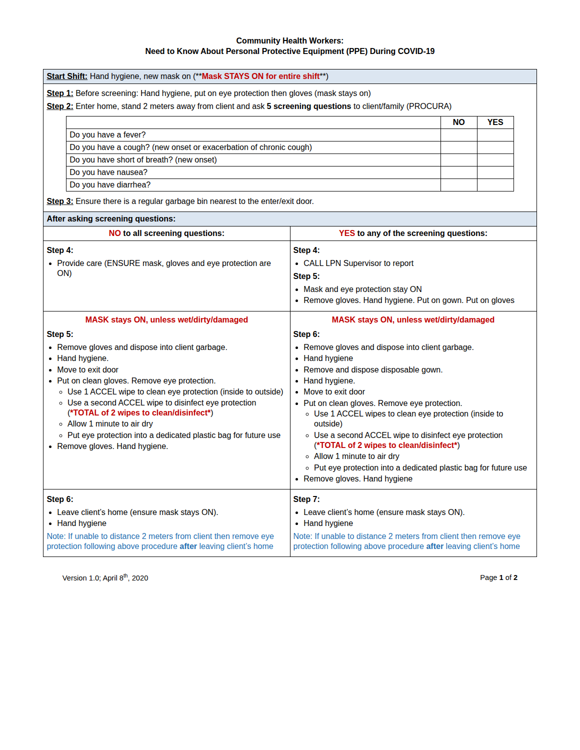Community Health Workers:
Need to Know About Personal Protective Equipment (PPE) During COVID-19
| Start Shift: Hand hygiene, new mask on (** Mask STAYS ON for entire shift **) |
| Step 1: Before screening: Hand hygiene, put on eye protection then gloves (mask stays on) Step 2: Enter home, stand 2 meters away from client and ask 5 screening questions to client/family (PROCURA) / / NO / YES / / Do you have a fever? / / / / Do you have a cough? (new onset or exacerbation of chronic cough) / / / / Do you have short of breath? (new onset) / / / / Do you have nausea? / / / / Do you have diarrhea? / / / Step 3: Ensure there is a regular garbage bin nearest to the enter/exit door. |
| After asking screening questions: |
| NO to all screening questions: | YES to any of the screening questions: |
| Step 4: Provide care (ENSURE mask, gloves and eye protection are ON) | Step 4: CALL LPN Supervisor to report Step 5: Mask and eye protection stay ON Remove gloves. Hand hygiene. Put on gown. Put on gloves |
| MASK stays ON, unless wet/dirty/damaged Step 5: Remove gloves and dispose into client garbage. Hand hygiene. Move to exit door Put on clean gloves. Remove eye protection. Use 1 ACCEL wipe to clean eye protection (inside to outside) Use a second ACCEL wipe to disinfect eye protection ( *TOTAL of 2 wipes to clean/disinfect* ) Allow 1 minute to air dry Put eye protection into a dedicated plastic bag for future use Remove gloves. Hand hygiene. | MASK stays ON, unless wet/dirty/damaged Step 6: Remove gloves and dispose into client garbage. Hand hygiene Remove and dispose disposable gown. Hand hygiene. Move to exit door Put on clean gloves. Remove eye protection. Use 1 ACCEL wipes to clean eye protection (inside to outside) Use a second ACCEL wipe to disinfect eye protection ( *TOTAL of 2 wipes to clean/disinfect* ) Allow 1 minute to air dry Put eye protection into a dedicated plastic bag for future use Remove gloves. Hand hygiene |
| Step 6: Leave client’s home (ensure mask stays ON). Hand hygiene Note: If unable to distance 2 meters from client then remove eye protection following above procedure after leaving client’s home | Step 7: Leave client’s home (ensure mask stays ON). Hand hygiene Note: If unable to distance 2 meters from client then remove eye protection following above procedure after leaving client’s home |
Version 1.0; April 8th, 2020 Page 1 of 2